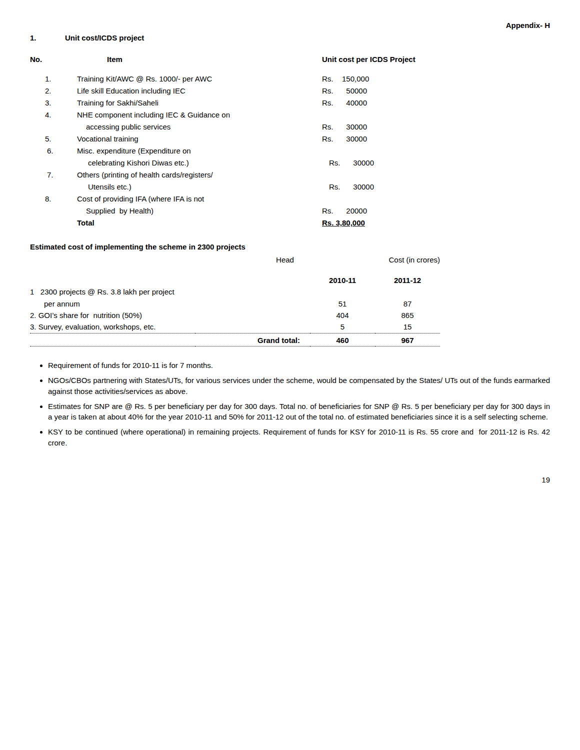Appendix- H
1. Unit cost/ICDS project
| No. | Item | Unit cost per ICDS Project |
| --- | --- | --- |
| 1. | Training Kit/AWC @ Rs. 1000/- per AWC | Rs. 150,000 |
| 2. | Life skill Education including IEC | Rs. 50000 |
| 3. | Training for Sakhi/Saheli | Rs. 40000 |
| 4. | NHE component including IEC & Guidance on | |
| | accessing public services | Rs. 30000 |
| 5. | Vocational training | Rs. 30000 |
| 6. | Misc. expenditure (Expenditure on | |
| | celebrating Kishori Diwas etc.) | Rs. 30000 |
| 7. | Others (printing of health cards/registers/ | |
| | Utensils etc.) | Rs. 30000 |
| 8. | Cost of providing IFA (where IFA is not | |
| | Supplied by Health) | Rs. 20000 |
| | Total | Rs. 3,80,000 |
Estimated cost of implementing the scheme in 2300 projects
| | Head | Cost (in crores) |
| | | 2010-11 | 2011-12 |
| 1 2300 projects @ Rs. 3.8 lakh per project | | |
| per annum | 51 | 87 |
| 2. GOI’s share for nutrition (50%) | 404 | 865 |
| 3. Survey, evaluation, workshops, etc. | 5 | 15 |
| | Grand total: | 460 | 967 |
Requirement of funds for 2010-11 is for 7 months.
NGOs/CBOs partnering with States/UTs, for various services under the scheme, would be compensated by the States/ UTs out of the funds earmarked against those activities/services as above.
Estimates for SNP are @ Rs. 5 per beneficiary per day for 300 days. Total no. of beneficiaries for SNP @ Rs. 5 per beneficiary per day for 300 days in a year is taken at about 40% for the year 2010-11 and 50% for 2011-12 out of the total no. of estimated beneficiaries since it is a self selecting scheme.
KSY to be continued (where operational) in remaining projects. Requirement of funds for KSY for 2010-11 is Rs. 55 crore and for 2011-12 is Rs. 42 crore.
19